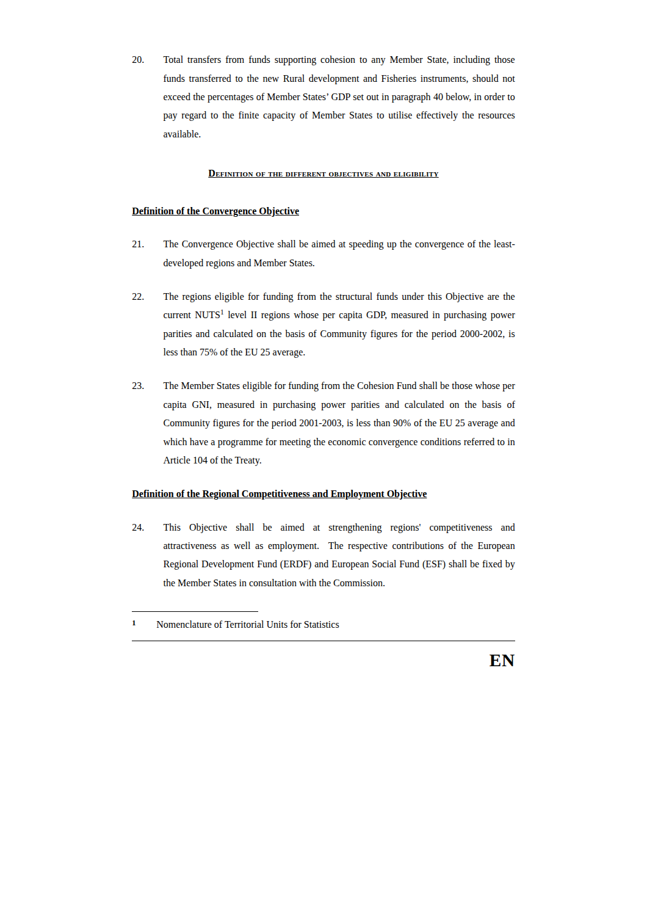Total transfers from funds supporting cohesion to any Member State, including those funds transferred to the new Rural development and Fisheries instruments, should not exceed the percentages of Member States’ GDP set out in paragraph 40 below, in order to pay regard to the finite capacity of Member States to utilise effectively the resources available.
Definition of the different objectives and eligibility
Definition of the Convergence Objective
The Convergence Objective shall be aimed at speeding up the convergence of the least-developed regions and Member States.
The regions eligible for funding from the structural funds under this Objective are the current NUTS1 level II regions whose per capita GDP, measured in purchasing power parities and calculated on the basis of Community figures for the period 2000-2002, is less than 75% of the EU 25 average.
The Member States eligible for funding from the Cohesion Fund shall be those whose per capita GNI, measured in purchasing power parities and calculated on the basis of Community figures for the period 2001-2003, is less than 90% of the EU 25 average and which have a programme for meeting the economic convergence conditions referred to in Article 104 of the Treaty.
Definition of the Regional Competitiveness and Employment Objective
This Objective shall be aimed at strengthening regions' competitiveness and attractiveness as well as employment. The respective contributions of the European Regional Development Fund (ERDF) and European Social Fund (ESF) shall be fixed by the Member States in consultation with the Commission.
1 Nomenclature of Territorial Units for Statistics
EN